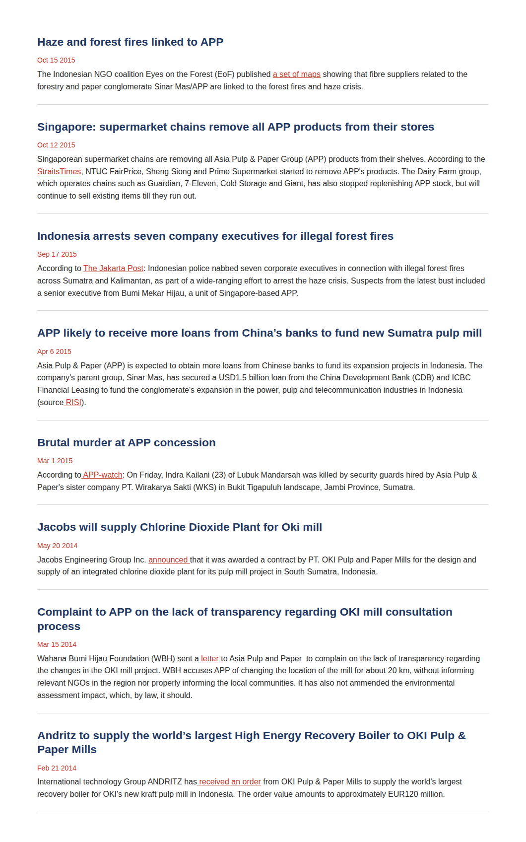Haze and forest fires linked to APP
Oct 15 2015
The Indonesian NGO coalition Eyes on the Forest (EoF) published a set of maps showing that fibre suppliers related to the forestry and paper conglomerate Sinar Mas/APP are linked to the forest fires and haze crisis.
Singapore: supermarket chains remove all APP products from their stores
Oct 12 2015
Singaporean supermarket chains are removing all Asia Pulp & Paper Group (APP) products from their shelves. According to the StraitsTimes, NTUC FairPrice, Sheng Siong and Prime Supermarket started to remove APP's products. The Dairy Farm group, which operates chains such as Guardian, 7-Eleven, Cold Storage and Giant, has also stopped replenishing APP stock, but will continue to sell existing items till they run out.
Indonesia arrests seven company executives for illegal forest fires
Sep 17 2015
According to The Jakarta Post: Indonesian police nabbed seven corporate executives in connection with illegal forest fires across Sumatra and Kalimantan, as part of a wide-ranging effort to arrest the haze crisis. Suspects from the latest bust included a senior executive from Bumi Mekar Hijau, a unit of Singapore-based APP.
APP likely to receive more loans from China’s banks to fund new Sumatra pulp mill
Apr 6 2015
Asia Pulp & Paper (APP) is expected to obtain more loans from Chinese banks to fund its expansion projects in Indonesia. The company's parent group, Sinar Mas, has secured a USD1.5 billion loan from the China Development Bank (CDB) and ICBC Financial Leasing to fund the conglomerate's expansion in the power, pulp and telecommunication industries in Indonesia (source RISI).
Brutal murder at APP concession
Mar 1 2015
According to APP-watch: On Friday, Indra Kailani (23) of Lubuk Mandarsah was killed by security guards hired by Asia Pulp & Paper's sister company PT. Wirakarya Sakti (WKS) in Bukit Tigapuluh landscape, Jambi Province, Sumatra.
Jacobs will supply Chlorine Dioxide Plant for Oki mill
May 20 2014
Jacobs Engineering Group Inc. announced that it was awarded a contract by PT. OKI Pulp and Paper Mills for the design and supply of an integrated chlorine dioxide plant for its pulp mill project in South Sumatra, Indonesia.
Complaint to APP on the lack of transparency regarding OKI mill consultation process
Mar 15 2014
Wahana Bumi Hijau Foundation (WBH) sent a letter to Asia Pulp and Paper to complain on the lack of transparency regarding the changes in the OKI mill project. WBH accuses APP of changing the location of the mill for about 20 km, without informing relevant NGOs in the region nor properly informing the local communities. It has also not ammended the environmental assessment impact, which, by law, it should.
Andritz to supply the world’s largest High Energy Recovery Boiler to OKI Pulp & Paper Mills
Feb 21 2014
International technology Group ANDRITZ has received an order from OKI Pulp & Paper Mills to supply the world's largest recovery boiler for OKI's new kraft pulp mill in Indonesia. The order value amounts to approximately EUR120 million.